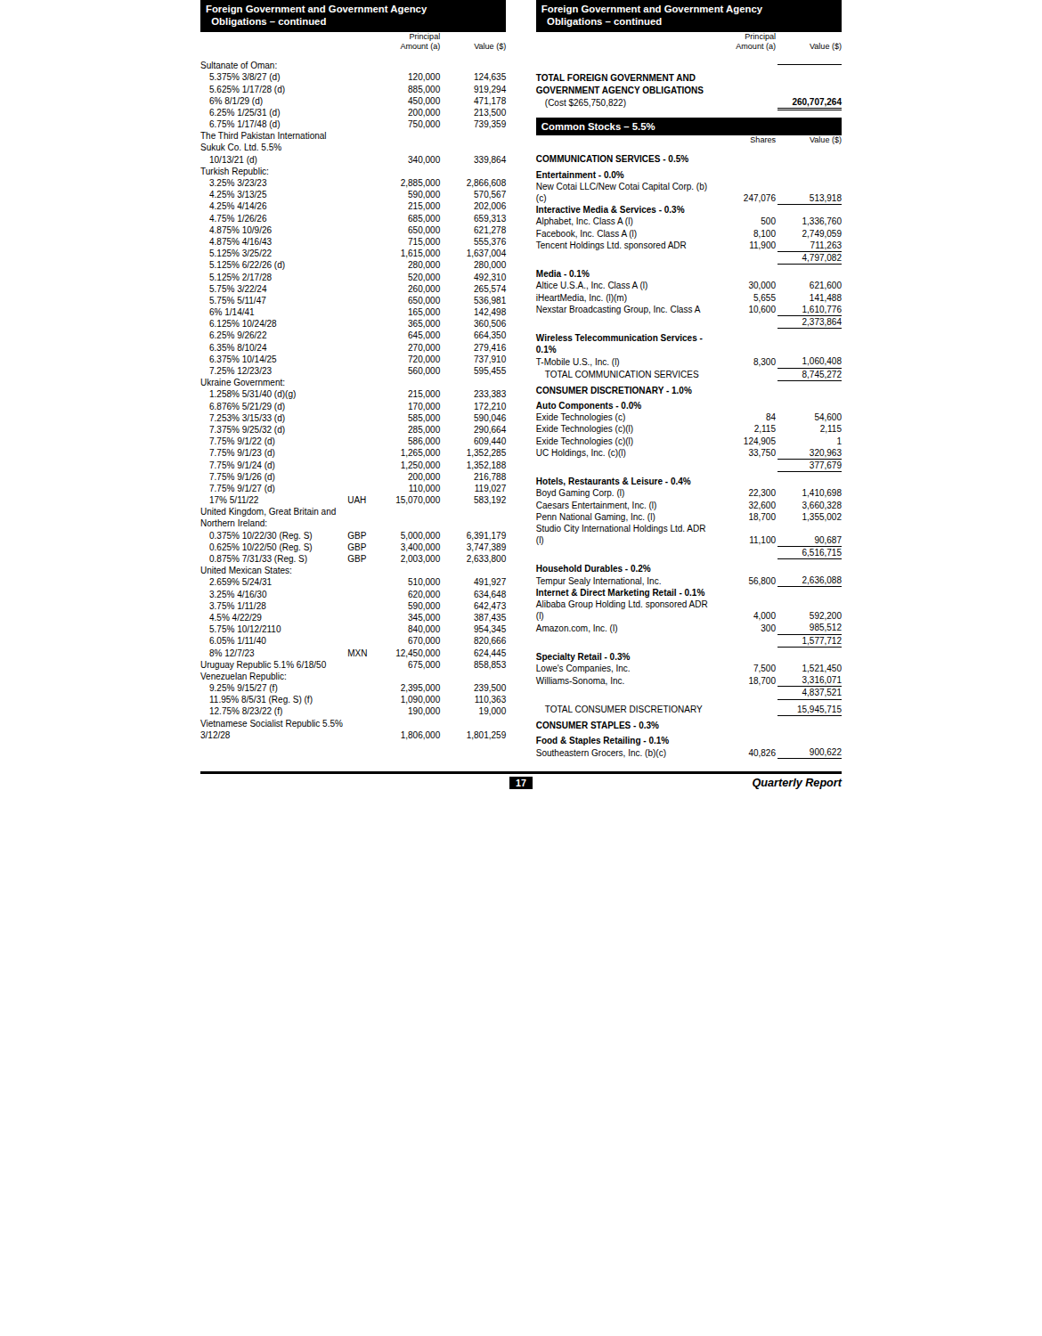Foreign Government and Government Agency
Obligations – continued
| | | Principal Amount (a) | Value ($) |
| Sultanate of Oman: | | | |
| 5.375% 3/8/27 (d) | | 120,000 | 124,635 |
| 5.625% 1/17/28 (d) | | 885,000 | 919,294 |
| 6% 8/1/29 (d) | | 450,000 | 471,178 |
| 6.25% 1/25/31 (d) | | 200,000 | 213,500 |
| 6.75% 1/17/48 (d) | | 750,000 | 739,359 |
| The Third Pakistan International Sukuk Co. Ltd. 5.5% | | | |
| 10/13/21 (d) | | 340,000 | 339,864 |
| Turkish Republic: | | | |
| 3.25% 3/23/23 | | 2,885,000 | 2,866,608 |
| 4.25% 3/13/25 | | 590,000 | 570,567 |
| 4.25% 4/14/26 | | 215,000 | 202,006 |
| 4.75% 1/26/26 | | 685,000 | 659,313 |
| 4.875% 10/9/26 | | 650,000 | 621,278 |
| 4.875% 4/16/43 | | 715,000 | 555,376 |
| 5.125% 3/25/22 | | 1,615,000 | 1,637,004 |
| 5.125% 6/22/26 (d) | | 280,000 | 280,000 |
| 5.125% 2/17/28 | | 520,000 | 492,310 |
| 5.75% 3/22/24 | | 260,000 | 265,574 |
| 5.75% 5/11/47 | | 650,000 | 536,981 |
| 6% 1/14/41 | | 165,000 | 142,498 |
| 6.125% 10/24/28 | | 365,000 | 360,506 |
| 6.25% 9/26/22 | | 645,000 | 664,350 |
| 6.35% 8/10/24 | | 270,000 | 279,416 |
| 6.375% 10/14/25 | | 720,000 | 737,910 |
| 7.25% 12/23/23 | | 560,000 | 595,455 |
| Ukraine Government: | | | |
| 1.258% 5/31/40 (d)(g) | | 215,000 | 233,383 |
| 6.876% 5/21/29 (d) | | 170,000 | 172,210 |
| 7.253% 3/15/33 (d) | | 585,000 | 590,046 |
| 7.375% 9/25/32 (d) | | 285,000 | 290,664 |
| 7.75% 9/1/22 (d) | | 586,000 | 609,440 |
| 7.75% 9/1/23 (d) | | 1,265,000 | 1,352,285 |
| 7.75% 9/1/24 (d) | | 1,250,000 | 1,352,188 |
| 7.75% 9/1/26 (d) | | 200,000 | 216,788 |
| 7.75% 9/1/27 (d) | | 110,000 | 119,027 |
| 17% 5/11/22 | UAH | 15,070,000 | 583,192 |
| United Kingdom, Great Britain and Northern Ireland: | | | |
| 0.375% 10/22/30 (Reg. S) | GBP | 5,000,000 | 6,391,179 |
| 0.625% 10/22/50 (Reg. S) | GBP | 3,400,000 | 3,747,389 |
| 0.875% 7/31/33 (Reg. S) | GBP | 2,003,000 | 2,633,800 |
| United Mexican States: | | | |
| 2.659% 5/24/31 | | 510,000 | 491,927 |
| 3.25% 4/16/30 | | 620,000 | 634,648 |
| 3.75% 1/11/28 | | 590,000 | 642,473 |
| 4.5% 4/22/29 | | 345,000 | 387,435 |
| 5.75% 10/12/2110 | | 840,000 | 954,345 |
| 6.05% 1/11/40 | | 670,000 | 820,666 |
| 8% 12/7/23 | MXN | 12,450,000 | 624,445 |
| Uruguay Republic 5.1% 6/18/50 | | 675,000 | 858,853 |
| Venezuelan Republic: | | | |
| 9.25% 9/15/27 (f) | | 2,395,000 | 239,500 |
| 11.95% 8/5/31 (Reg. S) (f) | | 1,090,000 | 110,363 |
| 12.75% 8/23/22 (f) | | 190,000 | 19,000 |
| Vietnamese Socialist Republic 5.5% 3/12/28 | | 1,806,000 | 1,801,259 |
Foreign Government and Government Agency
Obligations – continued
| | Principal Amount (a) | Value ($) |
| TOTAL FOREIGN GOVERNMENT AND | | |
| GOVERNMENT AGENCY OBLIGATIONS | | |
| (Cost $265,750,822) | | 260,707,264 |
Common Stocks – 5.5%
| | Shares | Value ($) |
| COMMUNICATION SERVICES - 0.5% | | |
| Entertainment - 0.0% | | |
| New Cotai LLC/New Cotai Capital Corp. (b)(c) | 247,076 | 513,918 |
| Interactive Media & Services - 0.3% | | |
| Alphabet, Inc. Class A (l) | 500 | 1,336,760 |
| Facebook, Inc. Class A (l) | 8,100 | 2,749,059 |
| Tencent Holdings Ltd. sponsored ADR | 11,900 | 711,263 |
| | | 4,797,082 |
| Media - 0.1% | | |
| Altice U.S.A., Inc. Class A (l) | 30,000 | 621,600 |
| iHeartMedia, Inc. (l)(m) | 5,655 | 141,488 |
| Nexstar Broadcasting Group, Inc. Class A | 10,600 | 1,610,776 |
| | | 2,373,864 |
| Wireless Telecommunication Services - 0.1% | | |
| T-Mobile U.S., Inc. (l) | 8,300 | 1,060,408 |
| TOTAL COMMUNICATION SERVICES | | 8,745,272 |
| CONSUMER DISCRETIONARY - 1.0% | | |
| Auto Components - 0.0% | | |
| Exide Technologies (c) | 84 | 54,600 |
| Exide Technologies (c)(l) | 2,115 | 2,115 |
| Exide Technologies (c)(l) | 124,905 | 1 |
| UC Holdings, Inc. (c)(l) | 33,750 | 320,963 |
| | | 377,679 |
| Hotels, Restaurants & Leisure - 0.4% | | |
| Boyd Gaming Corp. (l) | 22,300 | 1,410,698 |
| Caesars Entertainment, Inc. (l) | 32,600 | 3,660,328 |
| Penn National Gaming, Inc. (l) | 18,700 | 1,355,002 |
| Studio City International Holdings Ltd. ADR (l) | 11,100 | 90,687 |
| | | 6,516,715 |
| Household Durables - 0.2% | | |
| Tempur Sealy International, Inc. | 56,800 | 2,636,088 |
| Internet & Direct Marketing Retail - 0.1% | | |
| Alibaba Group Holding Ltd. sponsored ADR (l) | 4,000 | 592,200 |
| Amazon.com, Inc. (l) | 300 | 985,512 |
| | | 1,577,712 |
| Specialty Retail - 0.3% | | |
| Lowe's Companies, Inc. | 7,500 | 1,521,450 |
| Williams-Sonoma, Inc. | 18,700 | 3,316,071 |
| | | 4,837,521 |
| TOTAL CONSUMER DISCRETIONARY | | 15,945,715 |
| CONSUMER STAPLES - 0.3% | | |
| Food & Staples Retailing - 0.1% | | |
| Southeastern Grocers, Inc. (b)(c) | 40,826 | 900,622 |
17
Quarterly Report